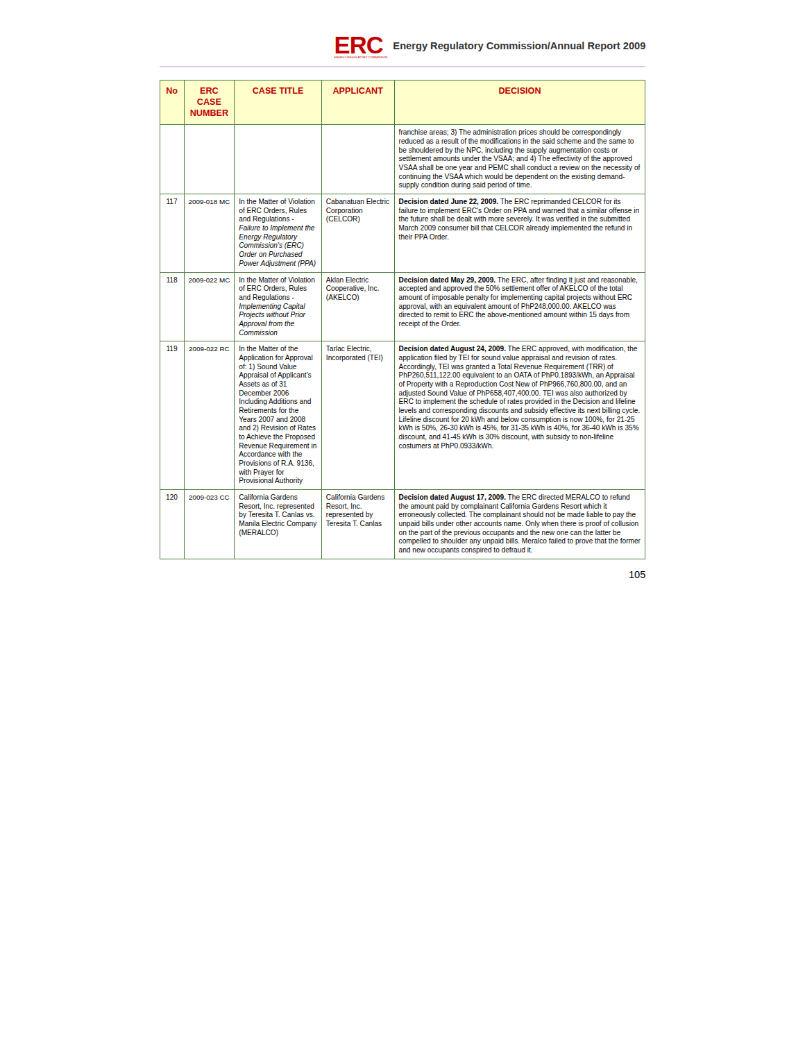ERCENERGY REGULATORY COMMISSION
Energy Regulatory Commission/Annual Report 2009
| No | ERC CASE NUMBER | CASE TITLE | APPLICANT | DECISION |
| --- | --- | --- | --- | --- |
| | | | | franchise areas; 3) The administration prices should be correspondingly reduced as a result of the modifications in the said scheme and the same to be shouldered by the NPC, including the supply augmentation costs or settlement amounts under the VSAA; and 4) The effectivity of the approved VSAA shall be one year and PEMC shall conduct a review on the necessity of continuing the VSAA which would be dependent on the existing demand-supply condition during said period of time. |
| 117 | 2009-018 MC | In the Matter of Violation of ERC Orders, Rules and Regulations - Failure to Implement the Energy Regulatory Commission's (ERC) Order on Purchased Power Adjustment (PPA) | Cabanatuan Electric Corporation (CELCOR) | Decision dated June 22, 2009. The ERC reprimanded CELCOR for its failure to implement ERC's Order on PPA and warned that a similar offense in the future shall be dealt with more severely. It was verified in the submitted March 2009 consumer bill that CELCOR already implemented the refund in their PPA Order. |
| 118 | 2009-022 MC | In the Matter of Violation of ERC Orders, Rules and Regulations - Implementing Capital Projects without Prior Approval from the Commission | Aklan Electric Cooperative, Inc. (AKELCO) | Decision dated May 29, 2009. The ERC, after finding it just and reasonable, accepted and approved the 50% settlement offer of AKELCO of the total amount of imposable penalty for implementing capital projects without ERC approval, with an equivalent amount of PhP248,000.00. AKELCO was directed to remit to ERC the above-mentioned amount within 15 days from receipt of the Order. |
| 119 | 2009-022 RC | In the Matter of the Application for Approval of: 1) Sound Value Appraisal of Applicant's Assets as of 31 December 2006 Including Additions and Retirements for the Years 2007 and 2008 and 2) Revision of Rates to Achieve the Proposed Revenue Requirement in Accordance with the Provisions of R.A. 9136, with Prayer for Provisional Authority | Tarlac Electric, Incorporated (TEI) | Decision dated August 24, 2009. The ERC approved, with modification, the application filed by TEI for sound value appraisal and revision of rates. Accordingly, TEI was granted a Total Revenue Requirement (TRR) of PhP260,511,122.00 equivalent to an OATA of PhP0.1893/kWh, an Appraisal of Property with a Reproduction Cost New of PhP966,760,800.00, and an adjusted Sound Value of PhP658,407,400.00. TEI was also authorized by ERC to implement the schedule of rates provided in the Decision and lifeline levels and corresponding discounts and subsidy effective its next billing cycle. Lifeline discount for 20 kWh and below consumption is now 100%, for 21-25 kWh is 50%, 26-30 kWh is 45%, for 31-35 kWh is 40%, for 36-40 kWh is 35% discount, and 41-45 kWh is 30% discount, with subsidy to non-lifeline costumers at PhP0.0933/kWh. |
| 120 | 2009-023 CC | California Gardens Resort, Inc. represented by Teresita T. Canlas vs. Manila Electric Company (MERALCO) | California Gardens Resort, Inc. represented by Teresita T. Canlas | Decision dated August 17, 2009. The ERC directed MERALCO to refund the amount paid by complainant California Gardens Resort which it erroneously collected. The complainant should not be made liable to pay the unpaid bills under other accounts name. Only when there is proof of collusion on the part of the previous occupants and the new one can the latter be compelled to shoulder any unpaid bills. Meralco failed to prove that the former and new occupants conspired to defraud it. |
105